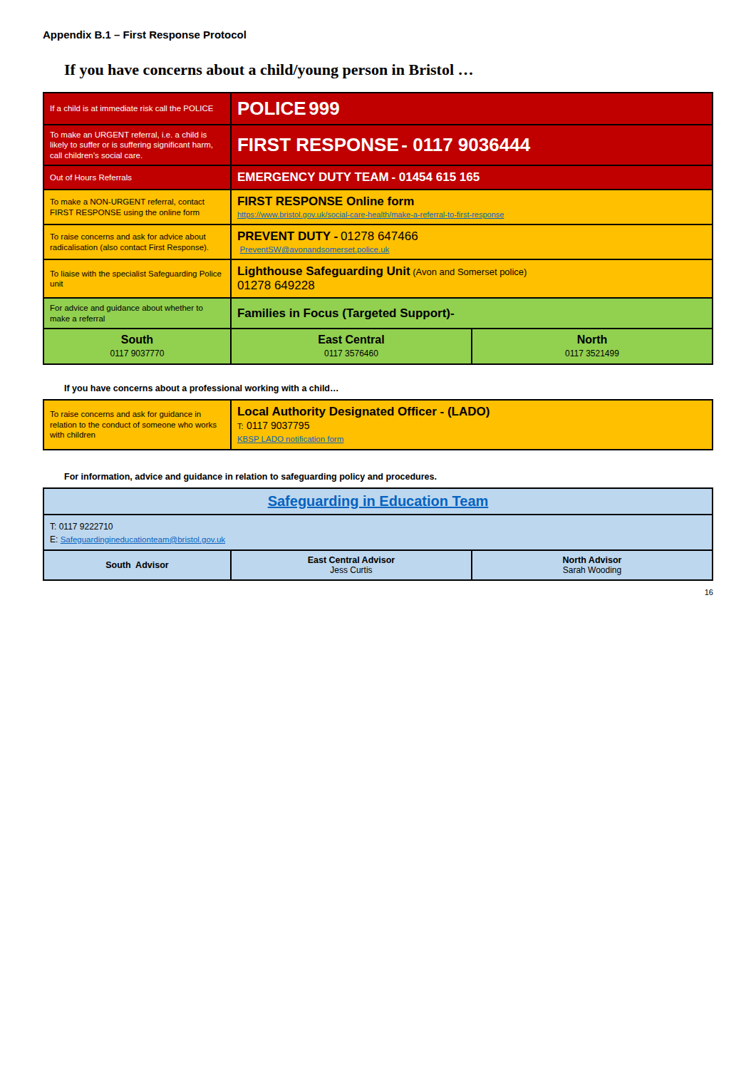Appendix B.1 – First Response Protocol
If you have concerns about a child/young person in Bristol …
| If a child is at immediate risk call the POLICE | POLICE 999 |
| To make an URGENT referral, i.e. a child is likely to suffer or is suffering significant harm, call children’s social care. | FIRST RESPONSE - 0117 9036444 |
| Out of Hours Referrals | EMERGENCY DUTY TEAM - 01454 615 165 |
| To make a NON-URGENT referral, contact FIRST RESPONSE using the online form | FIRST RESPONSE Online form https://www.bristol.gov.uk/social-care-health/make-a-referral-to-first-response |
| To raise concerns and ask for advice about radicalisation (also contact First Response). | PREVENT DUTY - 01278 647466 PreventSW@avonandsomerset.police.uk |
| To liaise with the specialist Safeguarding Police unit | Lighthouse Safeguarding Unit (Avon and Somerset police) 01278 649228 |
| For advice and guidance about whether to make a referral | Families in Focus (Targeted Support)- |
| South 0117 9037770 | East Central 0117 3576460 | North 0117 3521499 |
If you have concerns about a professional working with a child…
| To raise concerns and ask for guidance in relation to the conduct of someone who works with children | Local Authority Designated Officer - (LADO) T: 0117 9037795 KBSP LADO notification form |
For information, advice and guidance in relation to safeguarding policy and procedures.
| Safeguarding in Education Team |
| T: 0117 9222710 E: Safeguardingineducationteam@bristol.gov.uk |
| South Advisor | East Central Advisor Jess Curtis | North Advisor Sarah Wooding |
16